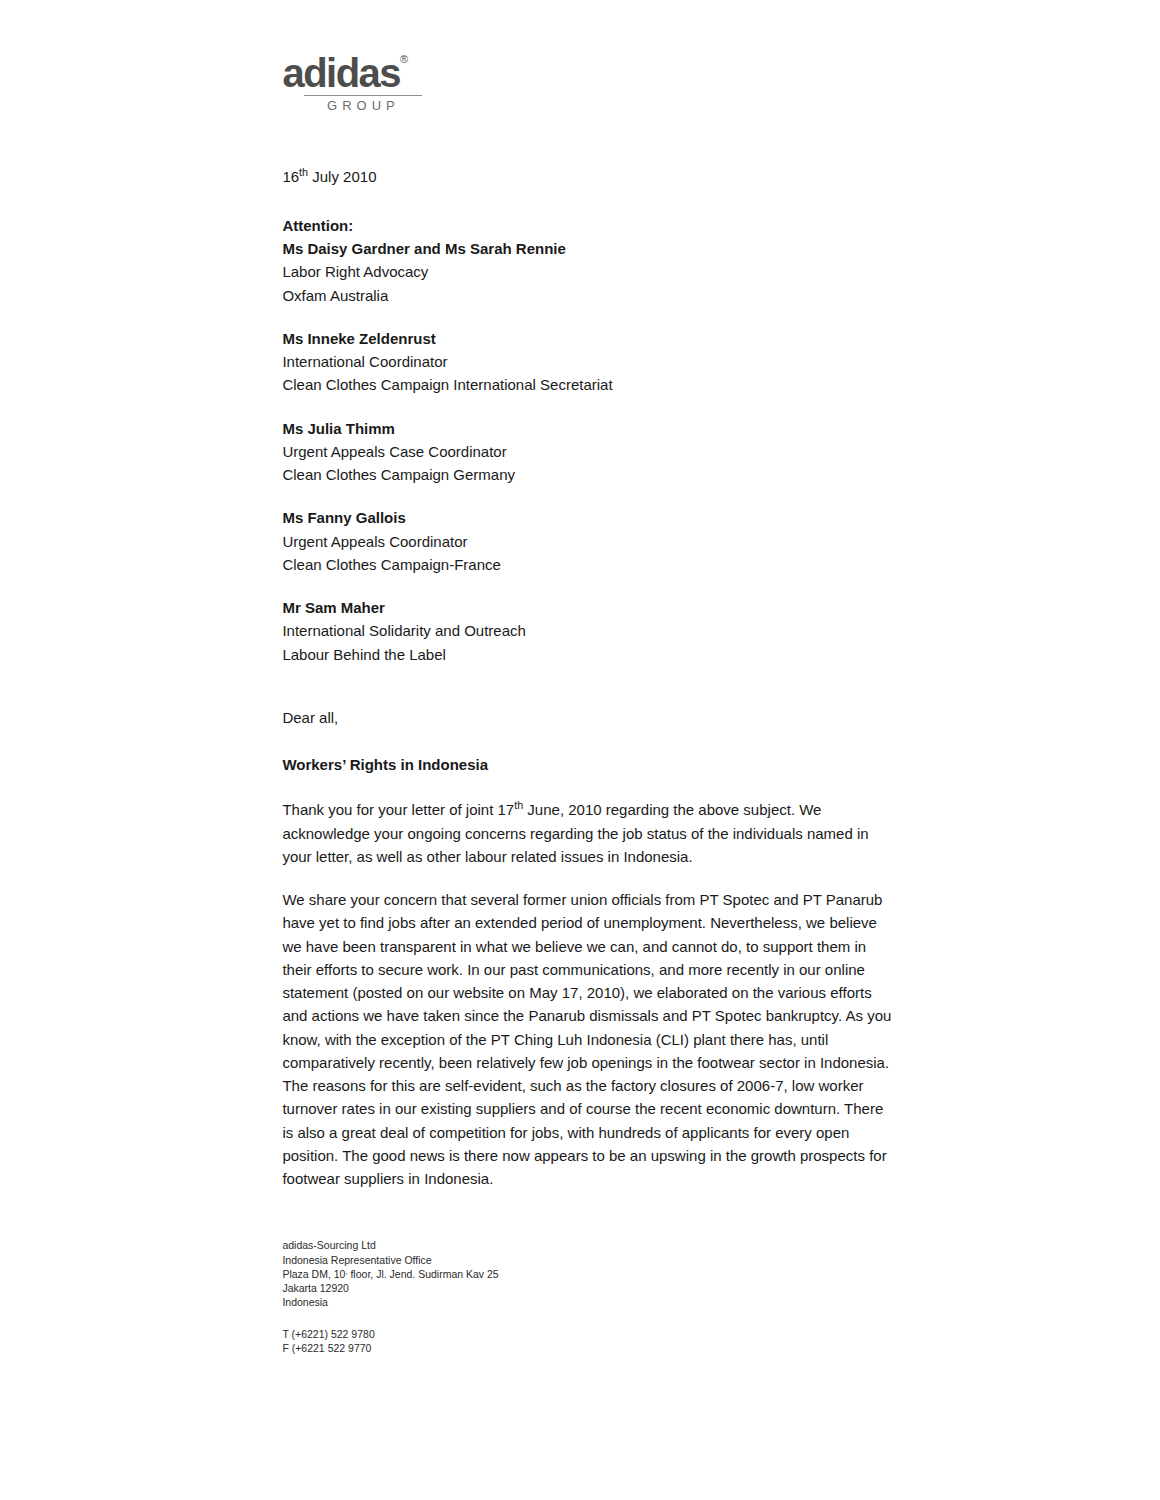adidas® GROUP
16th July 2010
Attention:
Ms Daisy Gardner and Ms Sarah Rennie Labor Right Advocacy Oxfam Australia
Ms Inneke Zeldenrust International Coordinator Clean Clothes Campaign International Secretariat
Ms Julia Thimm Urgent Appeals Case Coordinator Clean Clothes Campaign Germany
Ms Fanny Gallois Urgent Appeals Coordinator Clean Clothes Campaign-France
Mr Sam Maher International Solidarity and Outreach Labour Behind the Label
Dear all,
Workers’ Rights in Indonesia
Thank you for your letter of joint 17th June, 2010 regarding the above subject. We acknowledge your ongoing concerns regarding the job status of the individuals named in your letter, as well as other labour related issues in Indonesia.
We share your concern that several former union officials from PT Spotec and PT Panarub have yet to find jobs after an extended period of unemployment. Nevertheless, we believe we have been transparent in what we believe we can, and cannot do, to support them in their efforts to secure work. In our past communications, and more recently in our online statement (posted on our website on May 17, 2010), we elaborated on the various efforts and actions we have taken since the Panarub dismissals and PT Spotec bankruptcy. As you know, with the exception of the PT Ching Luh Indonesia (CLI) plant there has, until comparatively recently, been relatively few job openings in the footwear sector in Indonesia. The reasons for this are self-evident, such as the factory closures of 2006-7, low worker turnover rates in our existing suppliers and of course the recent economic downturn. There is also a great deal of competition for jobs, with hundreds of applicants for every open position. The good news is there now appears to be an upswing in the growth prospects for footwear suppliers in Indonesia.
adidas-Sourcing Ltd
Indonesia Representative Office
Plaza DM, 10, floor, Jl. Jend. Sudirman Kav 25
Jakarta 12920
Indonesia
T (+6221) 522 9780
F (+6221 522 9770